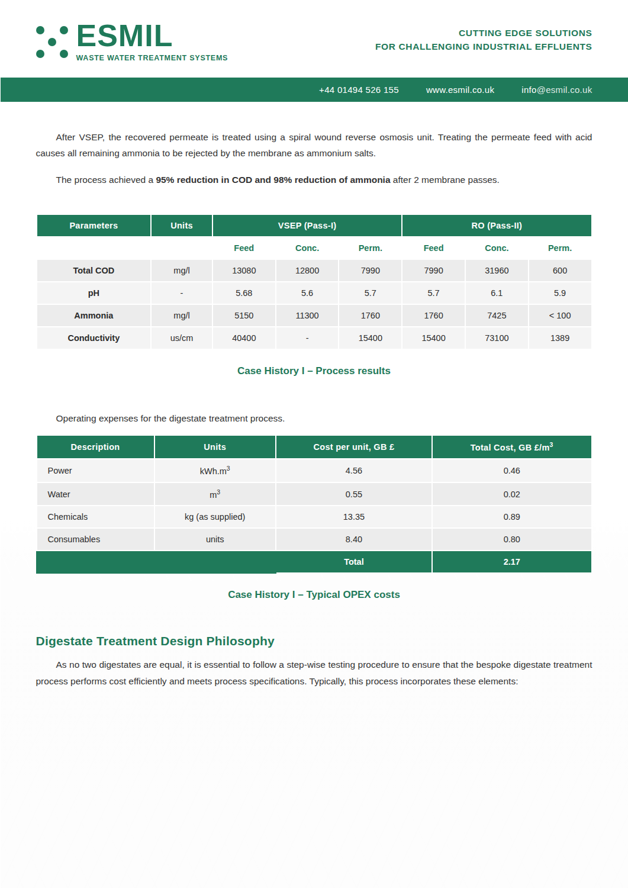ESMIL
WASTE WATER TREATMENT SYSTEMS
CUTTING EDGE SOLUTIONS
FOR CHALLENGING INDUSTRIAL EFFLUENTS
+44 01494 526 155 www.esmil.co.uk info@esmil.co.uk
After VSEP, the recovered permeate is treated using a spiral wound reverse osmosis unit. Treating the permeate feed with acid causes all remaining ammonia to be rejected by the membrane as ammonium salts.
The process achieved a 95% reduction in COD and 98% reduction of ammonia after 2 membrane passes.
| Parameters | Units | VSEP (Pass-I) | RO (Pass-II) |
| --- | --- | --- | --- |
| | | Feed | Conc. | Perm. | Feed | Conc. | Perm. |
| Total COD | mg/l | 13080 | 12800 | 7990 | 7990 | 31960 | 600 |
| pH | - | 5.68 | 5.6 | 5.7 | 5.7 | 6.1 | 5.9 |
| Ammonia | mg/l | 5150 | 11300 | 1760 | 1760 | 7425 | < 100 |
| Conductivity | us/cm | 40400 | - | 15400 | 15400 | 73100 | 1389 |
Case History I – Process results
Operating expenses for the digestate treatment process.
| Description | Units | Cost per unit, GB £ | Total Cost, GB £/m 3 |
| --- | --- | --- | --- |
| Power | kWh.m 3 | 4.56 | 0.46 |
| Water | m 3 | 0.55 | 0.02 |
| Chemicals | kg (as supplied) | 13.35 | 0.89 |
| Consumables | units | 8.40 | 0.80 |
| | | Total | 2.17 |
Case History I – Typical OPEX costs
Digestate Treatment Design Philosophy
As no two digestates are equal, it is essential to follow a step-wise testing procedure to ensure that the bespoke digestate treatment process performs cost efficiently and meets process specifications. Typically, this process incorporates these elements: